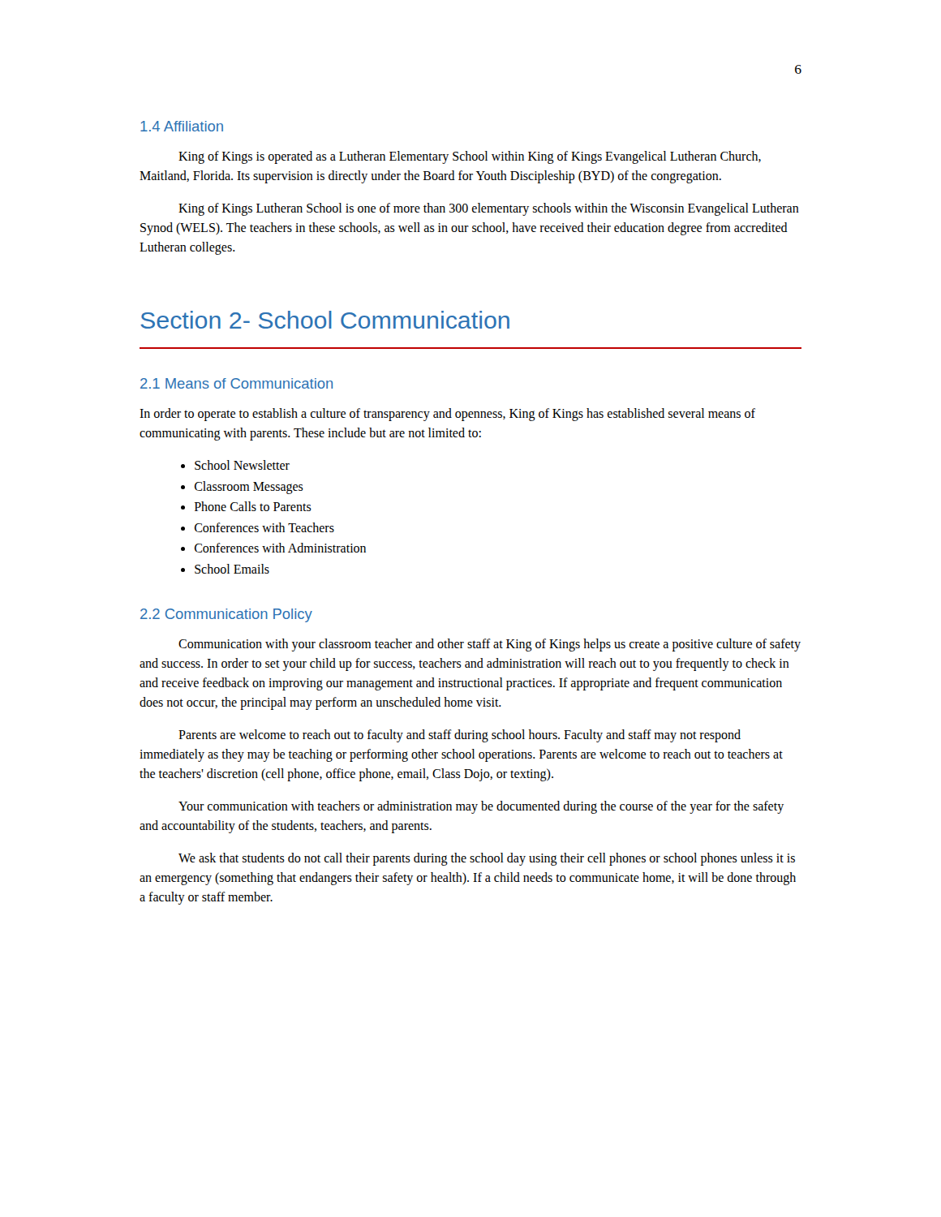6
1.4 Affiliation
King of Kings is operated as a Lutheran Elementary School within King of Kings Evangelical Lutheran Church, Maitland, Florida. Its supervision is directly under the Board for Youth Discipleship (BYD) of the congregation.
King of Kings Lutheran School is one of more than 300 elementary schools within the Wisconsin Evangelical Lutheran Synod (WELS). The teachers in these schools, as well as in our school, have received their education degree from accredited Lutheran colleges.
Section 2- School Communication
2.1 Means of Communication
In order to operate to establish a culture of transparency and openness, King of Kings has established several means of communicating with parents. These include but are not limited to:
School Newsletter
Classroom Messages
Phone Calls to Parents
Conferences with Teachers
Conferences with Administration
School Emails
2.2 Communication Policy
Communication with your classroom teacher and other staff at King of Kings helps us create a positive culture of safety and success. In order to set your child up for success, teachers and administration will reach out to you frequently to check in and receive feedback on improving our management and instructional practices. If appropriate and frequent communication does not occur, the principal may perform an unscheduled home visit.
Parents are welcome to reach out to faculty and staff during school hours. Faculty and staff may not respond immediately as they may be teaching or performing other school operations. Parents are welcome to reach out to teachers at the teachers' discretion (cell phone, office phone, email, Class Dojo, or texting).
Your communication with teachers or administration may be documented during the course of the year for the safety and accountability of the students, teachers, and parents.
We ask that students do not call their parents during the school day using their cell phones or school phones unless it is an emergency (something that endangers their safety or health). If a child needs to communicate home, it will be done through a faculty or staff member.